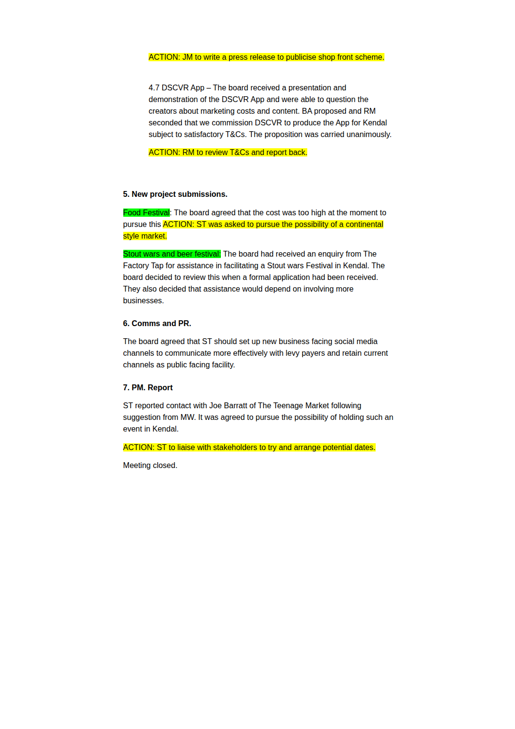ACTION: JM to write a press release to publicise shop front scheme.
4.7 DSCVR App – The board received a presentation and demonstration of the DSCVR App and were able to question the creators about marketing costs and content. BA proposed and RM seconded that we commission DSCVR to produce the App for Kendal subject to satisfactory T&Cs. The proposition was carried unanimously.
ACTION: RM to review T&Cs and report back.
5. New project submissions.
Food Festival: The board agreed that the cost was too high at the moment to pursue this ACTION: ST was asked to pursue the possibility of a continental style market.
Stout wars and beer festival: The board had received an enquiry from The Factory Tap for assistance in facilitating a Stout wars Festival in Kendal. The board decided to review this when a formal application had been received. They also decided that assistance would depend on involving more businesses.
6. Comms and PR.
The board agreed that ST should set up new business facing social media channels to communicate more effectively with levy payers and retain current channels as public facing facility.
7. PM. Report
ST reported contact with Joe Barratt of The Teenage Market following suggestion from MW. It was agreed to pursue the possibility of holding such an event in Kendal.
ACTION: ST to liaise with stakeholders to try and arrange potential dates.
Meeting closed.